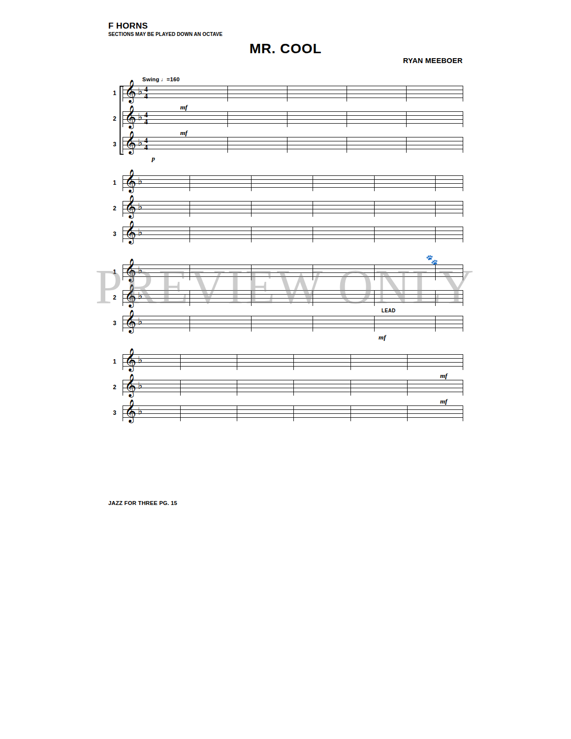F Horns
Sections may be played down an octave
Mr. Cool
Ryan Meeboer
Swing ♩=160
1
2
3
𝄞
𝄞
𝄞
♭
♭
♭
4
4
4
4
4
4
mf
mf
p
1
2
3
𝄞
𝄞
𝄞
♭
♭
♭
1
2
3
𝄞
𝄞
𝄞
♭
♭
♭
🐾
Lead
mf
1
2
3
𝄞
𝄞
𝄞
♭
♭
♭
mf
mf
PREVIEW ONLY
Jazz for Three pg. 15